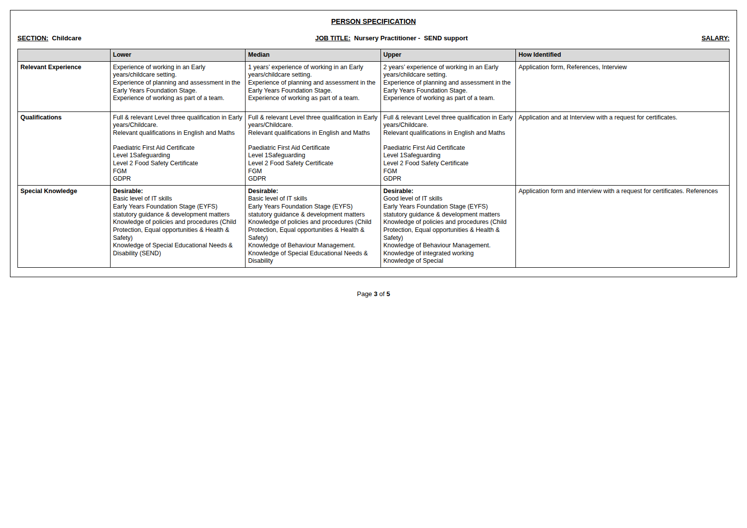PERSON SPECIFICATION
SECTION: Childcare
JOB TITLE: Nursery Practitioner - SEND support
SALARY:
| | Lower | Median | Upper | How Identified |
| --- | --- | --- | --- | --- |
| Relevant Experience | Experience of working in an Early years/childcare setting. Experience of planning and assessment in the Early Years Foundation Stage. Experience of working as part of a team. | 1 years’ experience of working in an Early years/childcare setting. Experience of planning and assessment in the Early Years Foundation Stage. Experience of working as part of a team. | 2 years’ experience of working in an Early years/childcare setting. Experience of planning and assessment in the Early Years Foundation Stage. Experience of working as part of a team. | Application form, References, Interview |
| Qualifications | Full & relevant Level three qualification in Early years/Childcare. Relevant qualifications in English and Maths Paediatric First Aid Certificate Level 1Safeguarding Level 2 Food Safety Certificate FGM GDPR | Full & relevant Level three qualification in Early years/Childcare. Relevant qualifications in English and Maths Paediatric First Aid Certificate Level 1Safeguarding Level 2 Food Safety Certificate FGM GDPR | Full & relevant Level three qualification in Early years/Childcare. Relevant qualifications in English and Maths Paediatric First Aid Certificate Level 1Safeguarding Level 2 Food Safety Certificate FGM GDPR | Application and at Interview with a request for certificates. |
| Special Knowledge | Desirable: Basic level of IT skills Early Years Foundation Stage (EYFS) statutory guidance & development matters Knowledge of policies and procedures (Child Protection, Equal opportunities & Health & Safety) Knowledge of Special Educational Needs & Disability (SEND) | Desirable: Basic level of IT skills Early Years Foundation Stage (EYFS) statutory guidance & development matters Knowledge of policies and procedures (Child Protection, Equal opportunities & Health & Safety) Knowledge of Behaviour Management. Knowledge of Special Educational Needs & Disability | Desirable: Good level of IT skills Early Years Foundation Stage (EYFS) statutory guidance & development matters Knowledge of policies and procedures (Child Protection, Equal opportunities & Health & Safety) Knowledge of Behaviour Management. Knowledge of integrated working Knowledge of Special | Application form and interview with a request for certificates. References |
Page 3 of 5